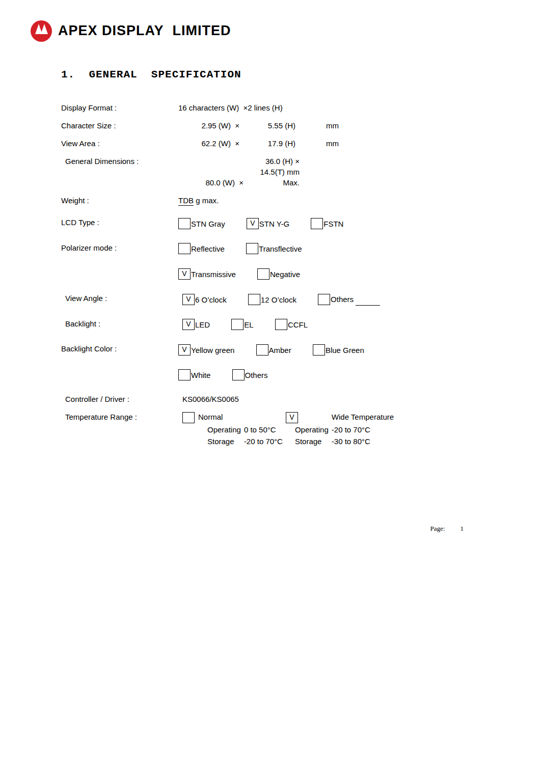APEX DISPLAY LIMITED
1. GENERAL SPECIFICATION
Display Format :
16 characters (W) ×2 lines (H)
Character Size :
2.95 (W) ×5.55 (H) mm
View Area :
62.2 (W) ×17.9 (H) mm
General Dimensions :
80.0 (W) ×36.0 (H) × 14.5(T) mm Max.
Weight :
TDB g max.
LCD Type :
STN Gray VSTN Y-G FSTN
Polarizer mode :
Reflective Transflective
VTransmissive Negative
View Angle :
V 6 O’clock 12 O’clock Others
Backlight :
VLED EL CCFL
Backlight Color :
VYellow green Amber Blue Green
White Others
Controller / Driver :
KS0066/KS0065
Temperature Range :
| | Normal | | V | Wide Temperature |
| | Operating | 0 to 50°C | Operating | -20 to 70°C |
| | Storage | -20 to 70°C | Storage | -30 to 80°C |
Page: 1